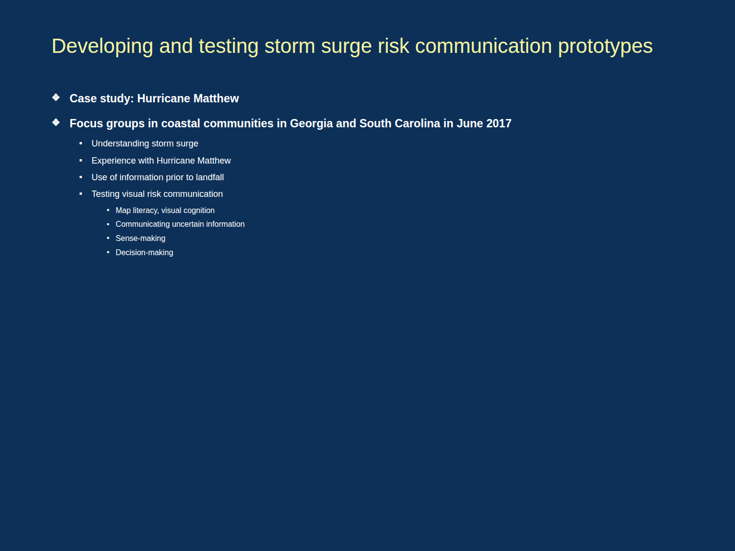Developing and testing storm surge risk communication prototypes
Case study: Hurricane Matthew
Focus groups in coastal communities in Georgia and South Carolina in June 2017
Understanding storm surge
Experience with Hurricane Matthew
Use of information prior to landfall
Testing visual risk communication
Map literacy, visual cognition
Communicating uncertain information
Sense-making
Decision-making